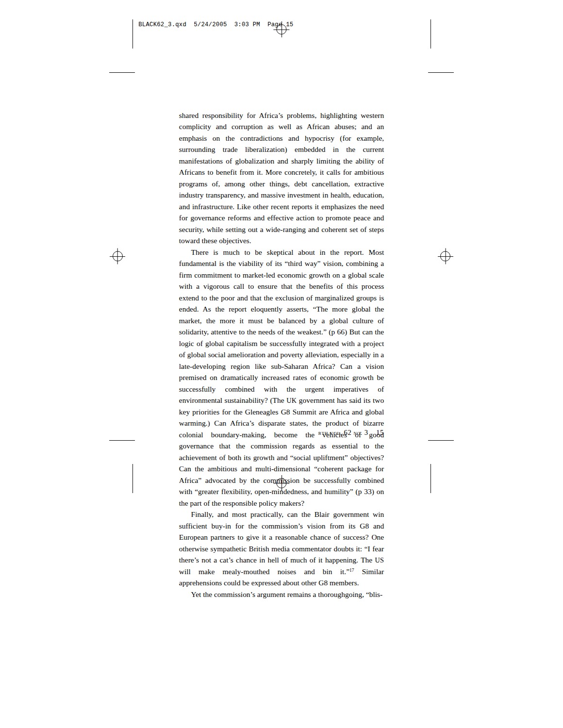BLACK62_3.qxd 5/24/2005 3:03 PM Page 15
shared responsibility for Africa’s problems, highlighting western complicity and corruption as well as African abuses; and an emphasis on the contradictions and hypocrisy (for example, surrounding trade liberalization) embedded in the current manifestations of globalization and sharply limiting the ability of Africans to benefit from it. More concretely, it calls for ambitious programs of, among other things, debt cancellation, extractive industry transparency, and massive investment in health, education, and infrastructure. Like other recent reports it emphasizes the need for governance reforms and effective action to promote peace and security, while setting out a wide-ranging and coherent set of steps toward these objectives.
There is much to be skeptical about in the report. Most fundamental is the viability of its “third way” vision, combining a firm commitment to market-led economic growth on a global scale with a vigorous call to ensure that the benefits of this process extend to the poor and that the exclusion of marginalized groups is ended. As the report eloquently asserts, “The more global the market, the more it must be balanced by a global culture of solidarity, attentive to the needs of the weakest.” (p 66) But can the logic of global capitalism be successfully integrated with a project of global social amelioration and poverty alleviation, especially in a late-developing region like sub-Saharan Africa? Can a vision premised on dramatically increased rates of economic growth be successfully combined with the urgent imperatives of environmental sustainability? (The UK government has said its two key priorities for the Gleneagles G8 Summit are Africa and global warming.) Can Africa’s disparate states, the product of bizarre colonial boundary-making, become the vehicles of good governance that the commission regards as essential to the achievement of both its growth and “social upliftment” objectives? Can the ambitious and multi-dimensional “coherent package for Africa” advocated by the commission be successfully combined with “greater flexibility, open-mindedness, and humility” (p 33) on the part of the responsible policy makers?
Finally, and most practically, can the Blair government win sufficient buy-in for the commission’s vision from its G8 and European partners to give it a reasonable chance of success? One otherwise sympathetic British media commentator doubts it: “I fear there’s not a cat’s chance in hell of much of it happening. The US will make mealy-mouthed noises and bin it.”17 Similar apprehensions could be expressed about other G8 members.
Yet the commission’s argument remains a thoroughgoing, “blis-
bth vol. 62 no. 315